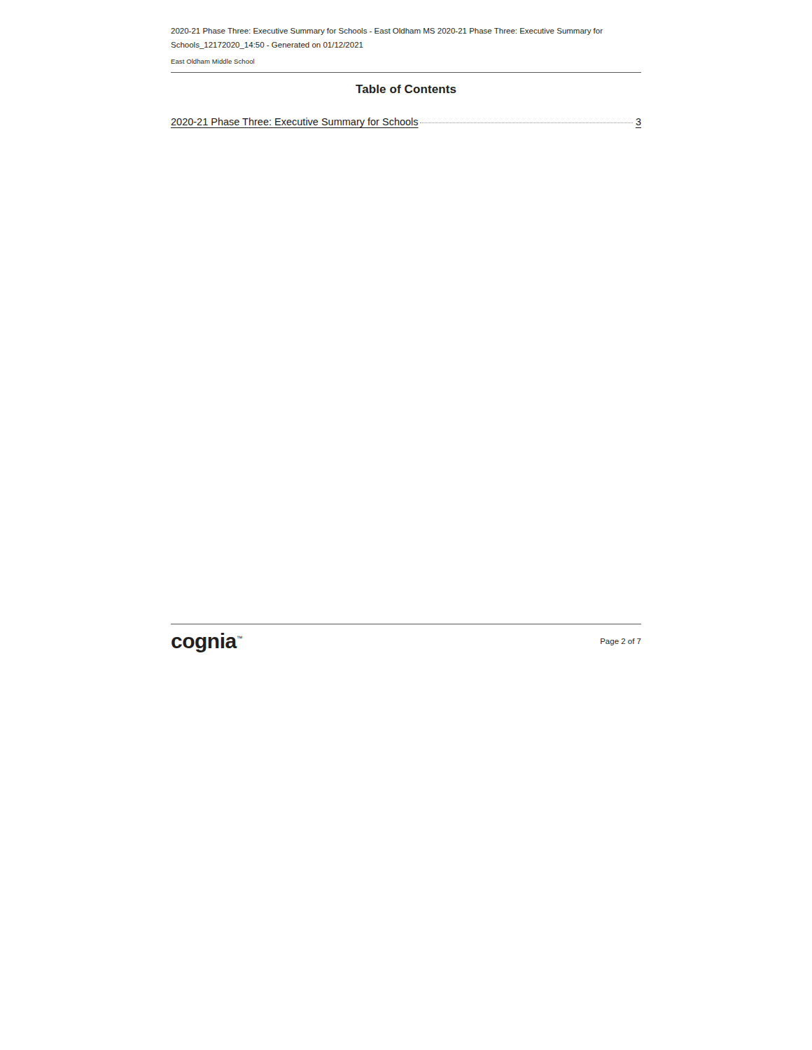2020-21 Phase Three: Executive Summary for Schools - East Oldham MS 2020-21 Phase Three: Executive Summary for Schools_12172020_14:50 - Generated on 01/12/2021 East Oldham Middle School
Table of Contents
2020-21 Phase Three: Executive Summary for Schools 3
cognia™
Page 2 of 7